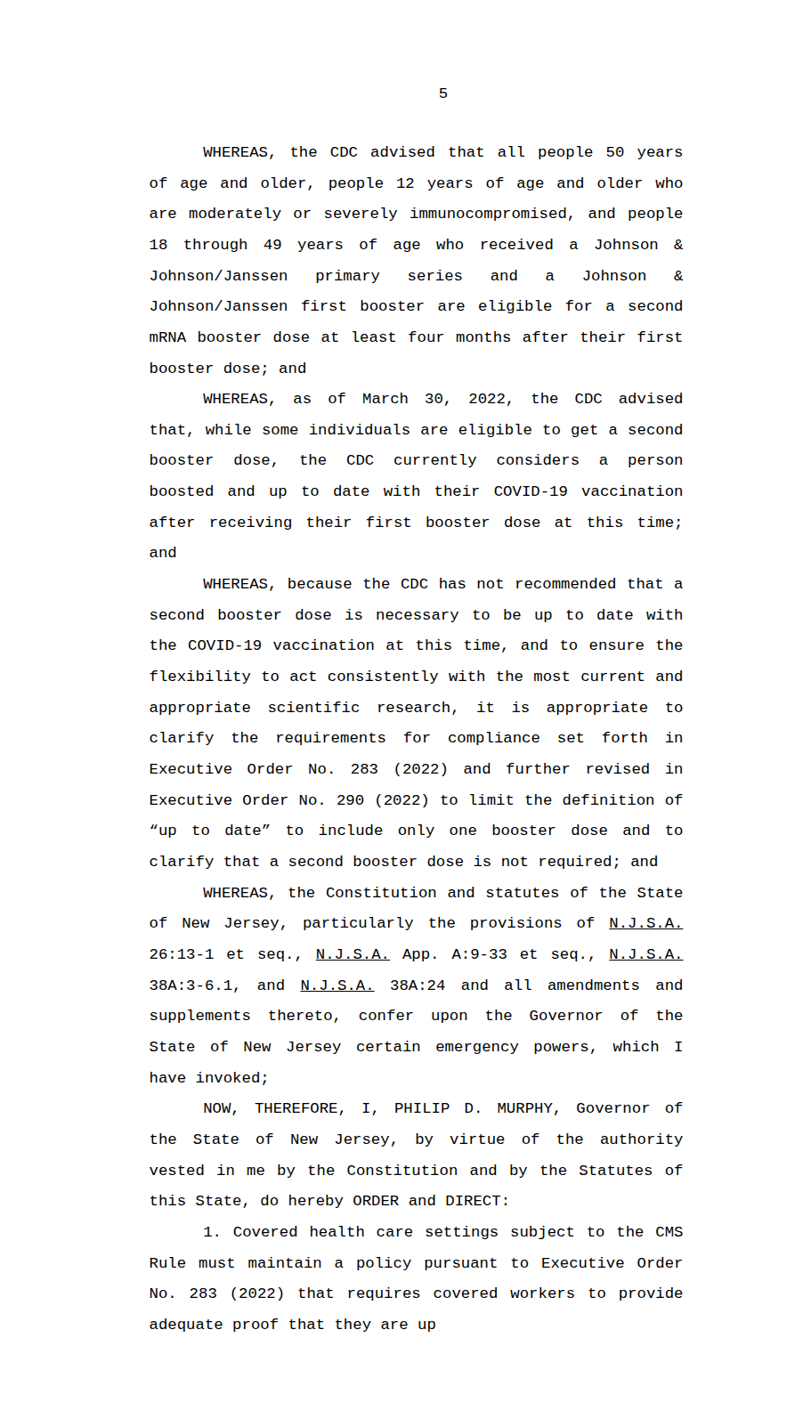5
WHEREAS, the CDC advised that all people 50 years of age and older, people 12 years of age and older who are moderately or severely immunocompromised, and people 18 through 49 years of age who received a Johnson & Johnson/Janssen primary series and a Johnson & Johnson/Janssen first booster are eligible for a second mRNA booster dose at least four months after their first booster dose; and
WHEREAS, as of March 30, 2022, the CDC advised that, while some individuals are eligible to get a second booster dose, the CDC currently considers a person boosted and up to date with their COVID-19 vaccination after receiving their first booster dose at this time; and
WHEREAS, because the CDC has not recommended that a second booster dose is necessary to be up to date with the COVID-19 vaccination at this time, and to ensure the flexibility to act consistently with the most current and appropriate scientific research, it is appropriate to clarify the requirements for compliance set forth in Executive Order No. 283 (2022) and further revised in Executive Order No. 290 (2022) to limit the definition of “up to date” to include only one booster dose and to clarify that a second booster dose is not required; and
WHEREAS, the Constitution and statutes of the State of New Jersey, particularly the provisions of N.J.S.A. 26:13-1 et seq., N.J.S.A. App. A:9-33 et seq., N.J.S.A. 38A:3-6.1, and N.J.S.A. 38A:24 and all amendments and supplements thereto, confer upon the Governor of the State of New Jersey certain emergency powers, which I have invoked;
NOW, THEREFORE, I, PHILIP D. MURPHY, Governor of the State of New Jersey, by virtue of the authority vested in me by the Constitution and by the Statutes of this State, do hereby ORDER and DIRECT:
1. Covered health care settings subject to the CMS Rule must maintain a policy pursuant to Executive Order No. 283 (2022) that requires covered workers to provide adequate proof that they are up